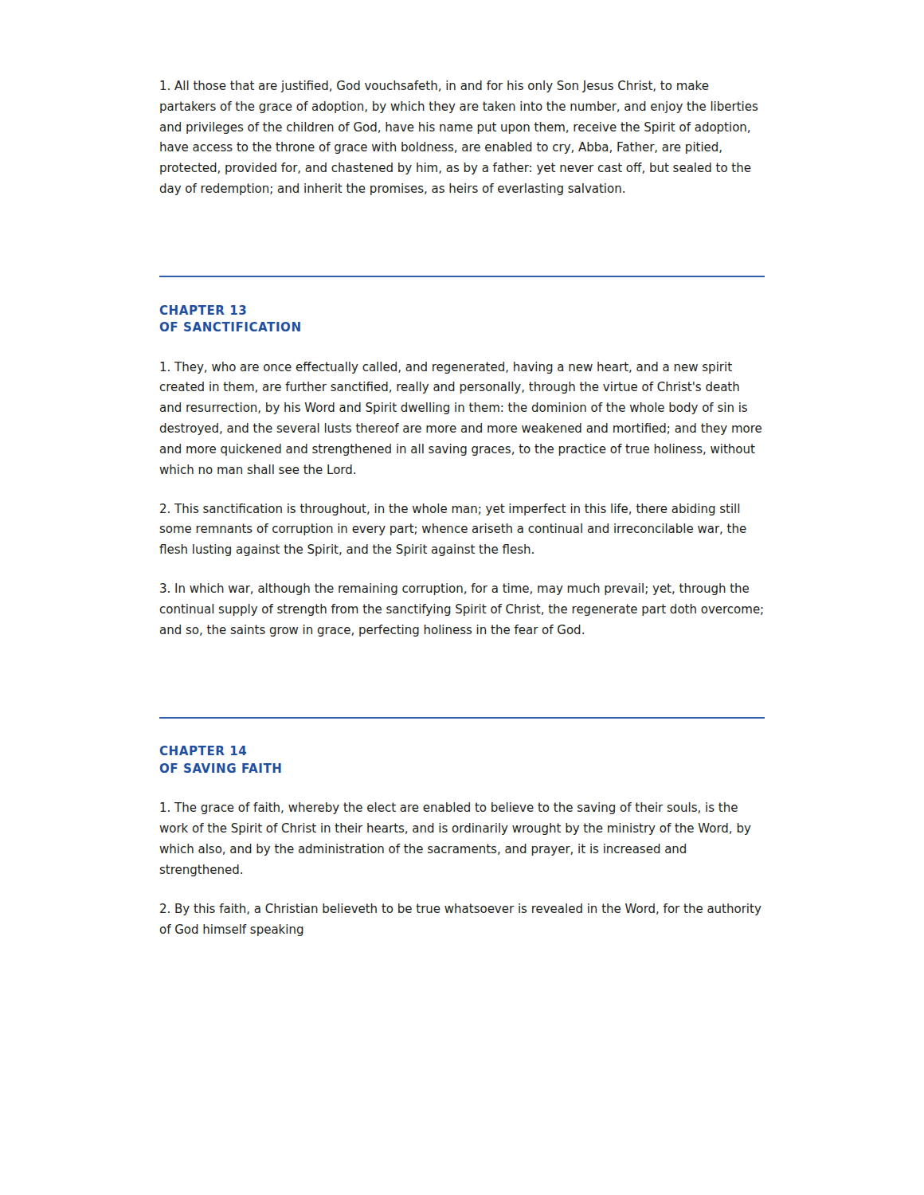1. All those that are justified, God vouchsafeth, in and for his only Son Jesus Christ, to make partakers of the grace of adoption, by which they are taken into the number, and enjoy the liberties and privileges of the children of God, have his name put upon them, receive the Spirit of adoption, have access to the throne of grace with boldness, are enabled to cry, Abba, Father, are pitied, protected, provided for, and chastened by him, as by a father: yet never cast off, but sealed to the day of redemption; and inherit the promises, as heirs of everlasting salvation.
CHAPTER 13
OF SANCTIFICATION
1. They, who are once effectually called, and regenerated, having a new heart, and a new spirit created in them, are further sanctified, really and personally, through the virtue of Christ's death and resurrection, by his Word and Spirit dwelling in them: the dominion of the whole body of sin is destroyed, and the several lusts thereof are more and more weakened and mortified; and they more and more quickened and strengthened in all saving graces, to the practice of true holiness, without which no man shall see the Lord.
2. This sanctification is throughout, in the whole man; yet imperfect in this life, there abiding still some remnants of corruption in every part; whence ariseth a continual and irreconcilable war, the flesh lusting against the Spirit, and the Spirit against the flesh.
3. In which war, although the remaining corruption, for a time, may much prevail; yet, through the continual supply of strength from the sanctifying Spirit of Christ, the regenerate part doth overcome; and so, the saints grow in grace, perfecting holiness in the fear of God.
CHAPTER 14
OF SAVING FAITH
1. The grace of faith, whereby the elect are enabled to believe to the saving of their souls, is the work of the Spirit of Christ in their hearts, and is ordinarily wrought by the ministry of the Word, by which also, and by the administration of the sacraments, and prayer, it is increased and strengthened.
2. By this faith, a Christian believeth to be true whatsoever is revealed in the Word, for the authority of God himself speaking